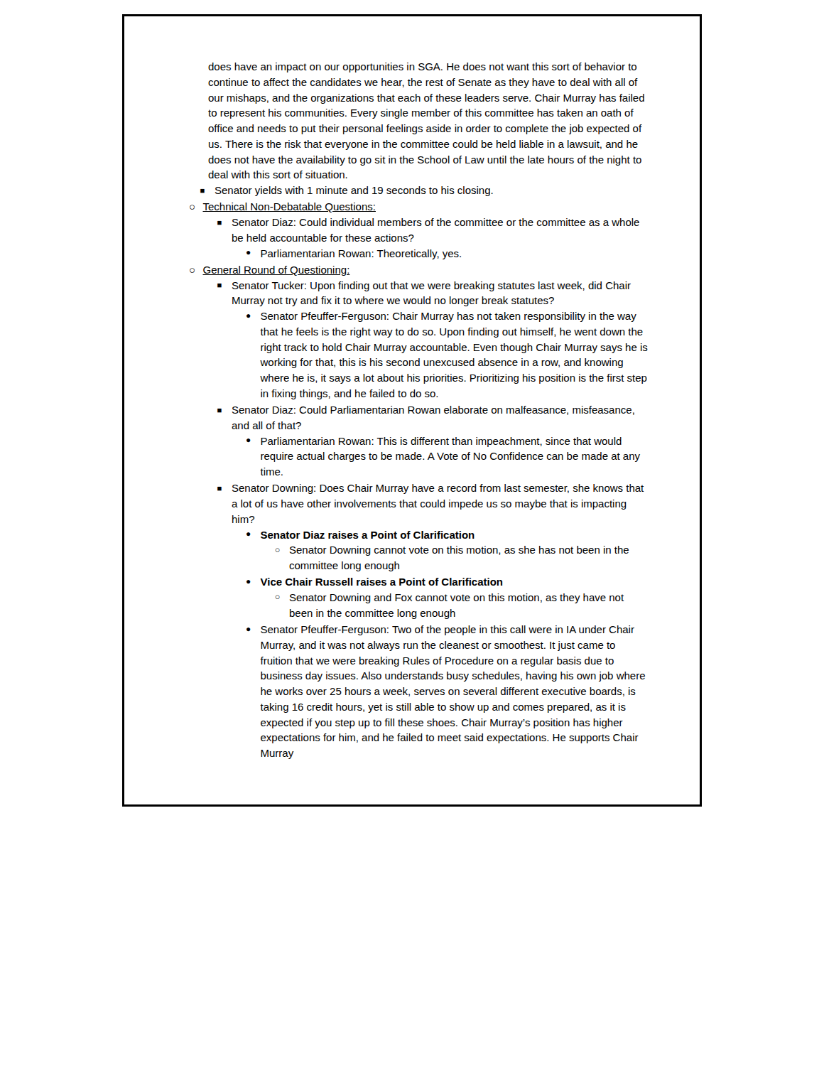does have an impact on our opportunities in SGA. He does not want this sort of behavior to continue to affect the candidates we hear, the rest of Senate as they have to deal with all of our mishaps, and the organizations that each of these leaders serve. Chair Murray has failed to represent his communities. Every single member of this committee has taken an oath of office and needs to put their personal feelings aside in order to complete the job expected of us. There is the risk that everyone in the committee could be held liable in a lawsuit, and he does not have the availability to go sit in the School of Law until the late hours of the night to deal with this sort of situation.
Senator yields with 1 minute and 19 seconds to his closing.
Technical Non-Debatable Questions:
Senator Diaz: Could individual members of the committee or the committee as a whole be held accountable for these actions?
Parliamentarian Rowan: Theoretically, yes.
General Round of Questioning:
Senator Tucker: Upon finding out that we were breaking statutes last week, did Chair Murray not try and fix it to where we would no longer break statutes?
Senator Pfeuffer-Ferguson: Chair Murray has not taken responsibility in the way that he feels is the right way to do so. Upon finding out himself, he went down the right track to hold Chair Murray accountable. Even though Chair Murray says he is working for that, this is his second unexcused absence in a row, and knowing where he is, it says a lot about his priorities. Prioritizing his position is the first step in fixing things, and he failed to do so.
Senator Diaz: Could Parliamentarian Rowan elaborate on malfeasance, misfeasance, and all of that?
Parliamentarian Rowan: This is different than impeachment, since that would require actual charges to be made. A Vote of No Confidence can be made at any time.
Senator Downing: Does Chair Murray have a record from last semester, she knows that a lot of us have other involvements that could impede us so maybe that is impacting him?
Senator Diaz raises a Point of Clarification
Senator Downing cannot vote on this motion, as she has not been in the committee long enough
Vice Chair Russell raises a Point of Clarification
Senator Downing and Fox cannot vote on this motion, as they have not been in the committee long enough
Senator Pfeuffer-Ferguson: Two of the people in this call were in IA under Chair Murray, and it was not always run the cleanest or smoothest. It just came to fruition that we were breaking Rules of Procedure on a regular basis due to business day issues. Also understands busy schedules, having his own job where he works over 25 hours a week, serves on several different executive boards, is taking 16 credit hours, yet is still able to show up and comes prepared, as it is expected if you step up to fill these shoes. Chair Murray’s position has higher expectations for him, and he failed to meet said expectations. He supports Chair Murray